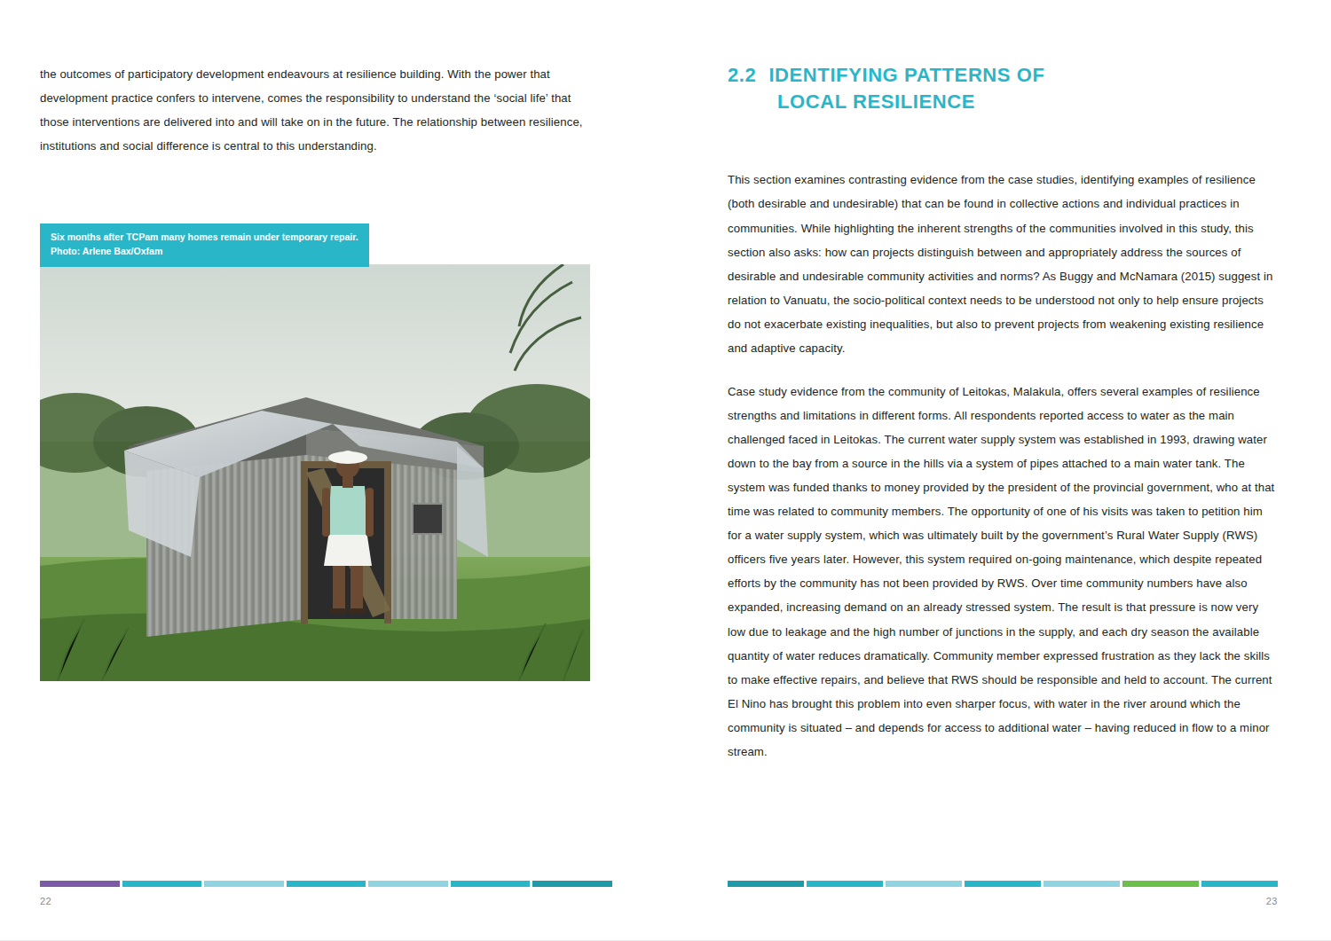the outcomes of participatory development endeavours at resilience building. With the power that development practice confers to intervene, comes the responsibility to understand the ‘social life’ that those interventions are delivered into and will take on in the future. The relationship between resilience, institutions and social difference is central to this understanding.
Six months after TCPam many homes remain under temporary repair.
Photo: Arlene Bax/Oxfam
22
2.2 Identifying patterns oflocal resilience
This section examines contrasting evidence from the case studies, identifying examples of resilience (both desirable and undesirable) that can be found in collective actions and individual practices in communities. While highlighting the inherent strengths of the communities involved in this study, this section also asks: how can projects distinguish between and appropriately address the sources of desirable and undesirable community activities and norms? As Buggy and McNamara (2015) suggest in relation to Vanuatu, the socio-political context needs to be understood not only to help ensure projects do not exacerbate existing inequalities, but also to prevent projects from weakening existing resilience and adaptive capacity.
Case study evidence from the community of Leitokas, Malakula, offers several examples of resilience strengths and limitations in different forms. All respondents reported access to water as the main challenged faced in Leitokas. The current water supply system was established in 1993, drawing water down to the bay from a source in the hills via a system of pipes attached to a main water tank. The system was funded thanks to money provided by the president of the provincial government, who at that time was related to community members. The opportunity of one of his visits was taken to petition him for a water supply system, which was ultimately built by the government’s Rural Water Supply (RWS) officers five years later. However, this system required on-going maintenance, which despite repeated efforts by the community has not been provided by RWS. Over time community numbers have also expanded, increasing demand on an already stressed system. The result is that pressure is now very low due to leakage and the high number of junctions in the supply, and each dry season the available quantity of water reduces dramatically. Community member expressed frustration as they lack the skills to make effective repairs, and believe that RWS should be responsible and held to account. The current El Nino has brought this problem into even sharper focus, with water in the river around which the community is situated – and depends for access to additional water – having reduced in flow to a minor stream.
23